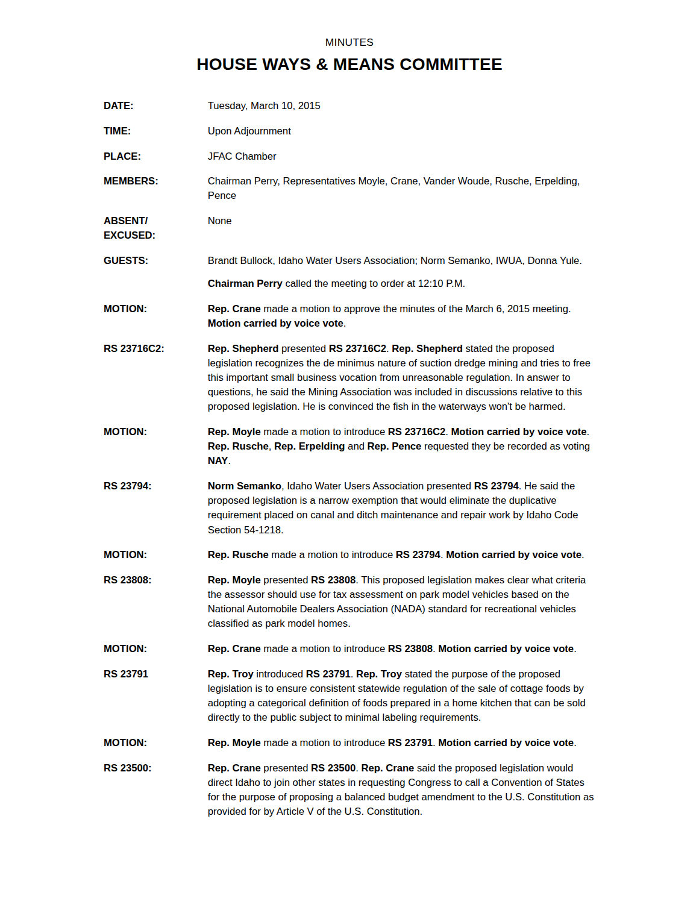MINUTES
HOUSE WAYS & MEANS COMMITTEE
| DATE: | Tuesday, March 10, 2015 |
| TIME: | Upon Adjournment |
| PLACE: | JFAC Chamber |
| MEMBERS: | Chairman Perry, Representatives Moyle, Crane, Vander Woude, Rusche, Erpelding, Pence |
| ABSENT/ EXCUSED: | None |
| GUESTS: | Brandt Bullock, Idaho Water Users Association; Norm Semanko, IWUA, Donna Yule. Chairman Perry called the meeting to order at 12:10 P.M. |
| MOTION: | Rep. Crane made a motion to approve the minutes of the March 6, 2015 meeting. Motion carried by voice vote . |
| RS 23716C2: | Rep. Shepherd presented RS 23716C2 . Rep. Shepherd stated the proposed legislation recognizes the de minimus nature of suction dredge mining and tries to free this important small business vocation from unreasonable regulation. In answer to questions, he said the Mining Association was included in discussions relative to this proposed legislation. He is convinced the fish in the waterways won't be harmed. |
| MOTION: | Rep. Moyle made a motion to introduce RS 23716C2 . Motion carried by voice vote . Rep. Rusche , Rep. Erpelding and Rep. Pence requested they be recorded as voting NAY . |
| RS 23794: | Norm Semanko , Idaho Water Users Association presented RS 23794 . He said the proposed legislation is a narrow exemption that would eliminate the duplicative requirement placed on canal and ditch maintenance and repair work by Idaho Code Section 54-1218. |
| MOTION: | Rep. Rusche made a motion to introduce RS 23794 . Motion carried by voice vote . |
| RS 23808: | Rep. Moyle presented RS 23808 . This proposed legislation makes clear what criteria the assessor should use for tax assessment on park model vehicles based on the National Automobile Dealers Association (NADA) standard for recreational vehicles classified as park model homes. |
| MOTION: | Rep. Crane made a motion to introduce RS 23808 . Motion carried by voice vote . |
| RS 23791 | Rep. Troy introduced RS 23791 . Rep. Troy stated the purpose of the proposed legislation is to ensure consistent statewide regulation of the sale of cottage foods by adopting a categorical definition of foods prepared in a home kitchen that can be sold directly to the public subject to minimal labeling requirements. |
| MOTION: | Rep. Moyle made a motion to introduce RS 23791 . Motion carried by voice vote . |
| RS 23500: | Rep. Crane presented RS 23500 . Rep. Crane said the proposed legislation would direct Idaho to join other states in requesting Congress to call a Convention of States for the purpose of proposing a balanced budget amendment to the U.S. Constitution as provided for by Article V of the U.S. Constitution. |